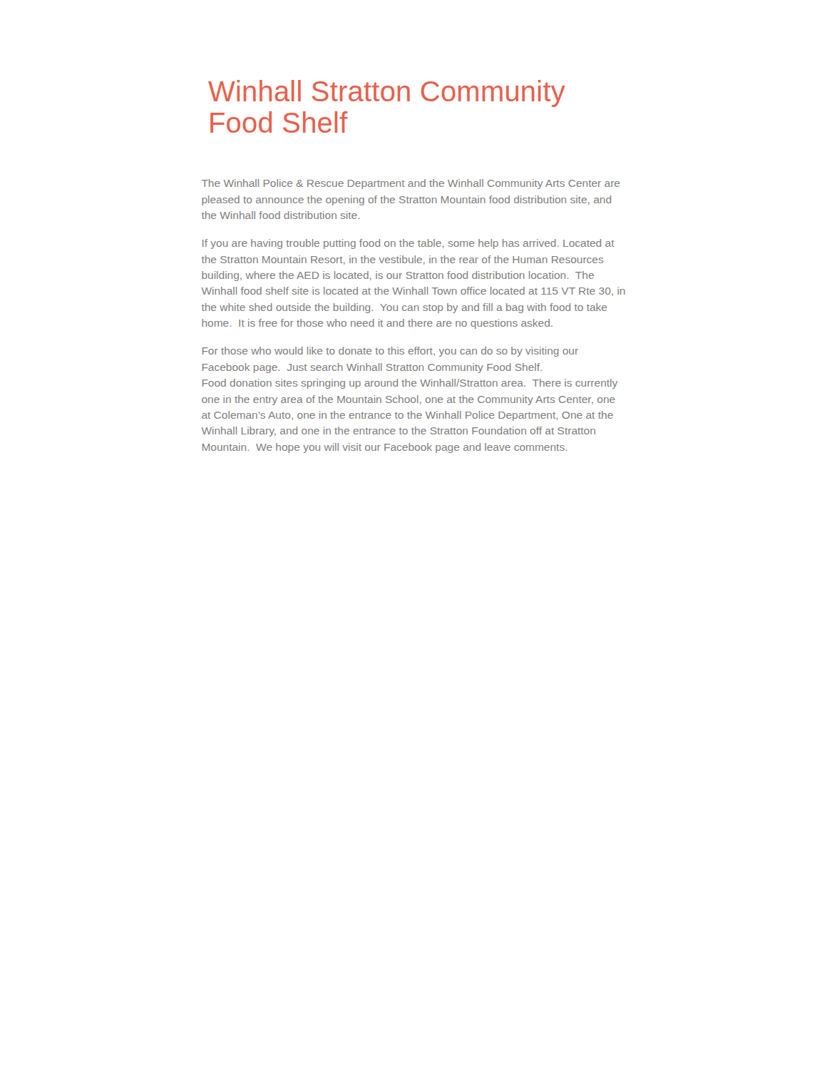Winhall Stratton Community Food Shelf
The Winhall Police & Rescue Department and the Winhall Community Arts Center are pleased to announce the opening of the Stratton Mountain food distribution site, and the Winhall food distribution site.
If you are having trouble putting food on the table, some help has arrived. Located at the Stratton Mountain Resort, in the vestibule, in the rear of the Human Resources building, where the AED is located, is our Stratton food distribution location. The Winhall food shelf site is located at the Winhall Town office located at 115 VT Rte 30, in the white shed outside the building. You can stop by and fill a bag with food to take home. It is free for those who need it and there are no questions asked.
For those who would like to donate to this effort, you can do so by visiting our Facebook page. Just search Winhall Stratton Community Food Shelf.
Food donation sites springing up around the Winhall/Stratton area. There is currently one in the entry area of the Mountain School, one at the Community Arts Center, one at Coleman’s Auto, one in the entrance to the Winhall Police Department, One at the Winhall Library, and one in the entrance to the Stratton Foundation off at Stratton Mountain. We hope you will visit our Facebook page and leave comments.